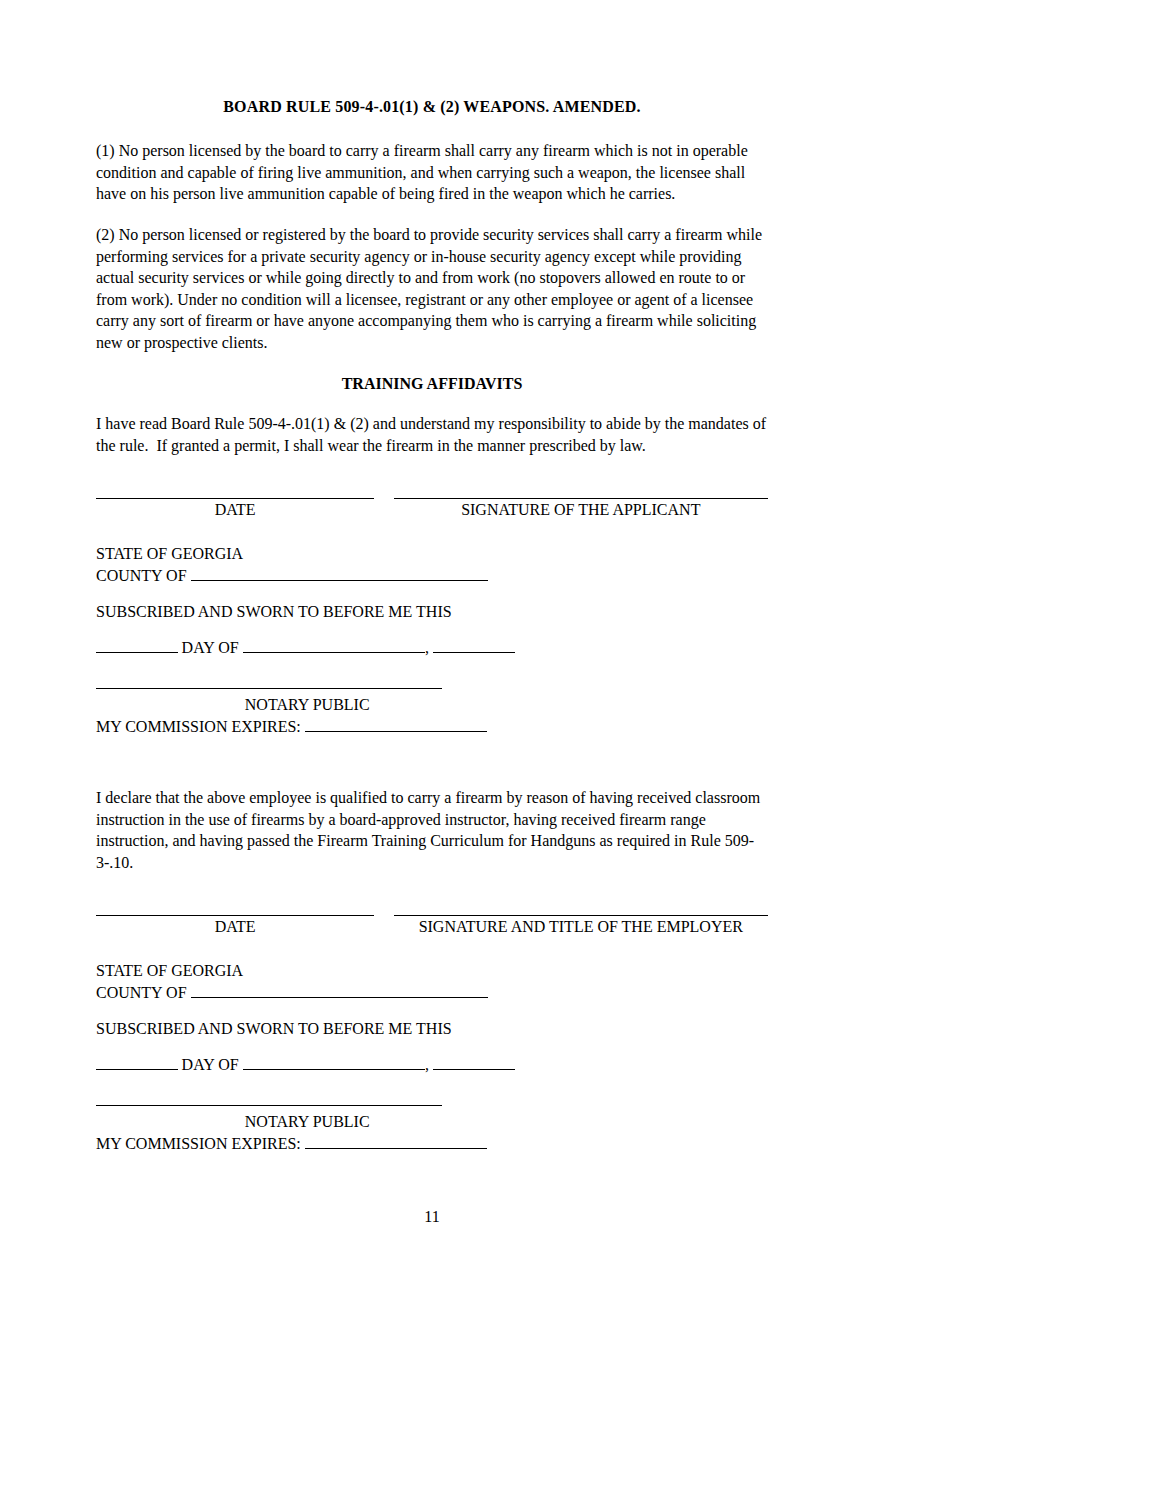BOARD RULE 509-4-.01(1) & (2) WEAPONS. AMENDED.
(1) No person licensed by the board to carry a firearm shall carry any firearm which is not in operable condition and capable of firing live ammunition, and when carrying such a weapon, the licensee shall have on his person live ammunition capable of being fired in the weapon which he carries.
(2) No person licensed or registered by the board to provide security services shall carry a firearm while performing services for a private security agency or in-house security agency except while providing actual security services or while going directly to and from work (no stopovers allowed en route to or from work). Under no condition will a licensee, registrant or any other employee or agent of a licensee carry any sort of firearm or have anyone accompanying them who is carrying a firearm while soliciting new or prospective clients.
TRAINING AFFIDAVITS
I have read Board Rule 509-4-.01(1) & (2) and understand my responsibility to abide by the mandates of the rule. If granted a permit, I shall wear the firearm in the manner prescribed by law.
DATE
SIGNATURE OF THE APPLICANT
STATE OF GEORGIA
COUNTY OF
SUBSCRIBED AND SWORN TO BEFORE ME THIS
DAY OF ,
NOTARY PUBLIC
MY COMMISSION EXPIRES:
I declare that the above employee is qualified to carry a firearm by reason of having received classroom instruction in the use of firearms by a board-approved instructor, having received firearm range instruction, and having passed the Firearm Training Curriculum for Handguns as required in Rule 509-3-.10.
DATE
SIGNATURE AND TITLE OF THE EMPLOYER
STATE OF GEORGIA
COUNTY OF
SUBSCRIBED AND SWORN TO BEFORE ME THIS
DAY OF ,
NOTARY PUBLIC
MY COMMISSION EXPIRES:
11